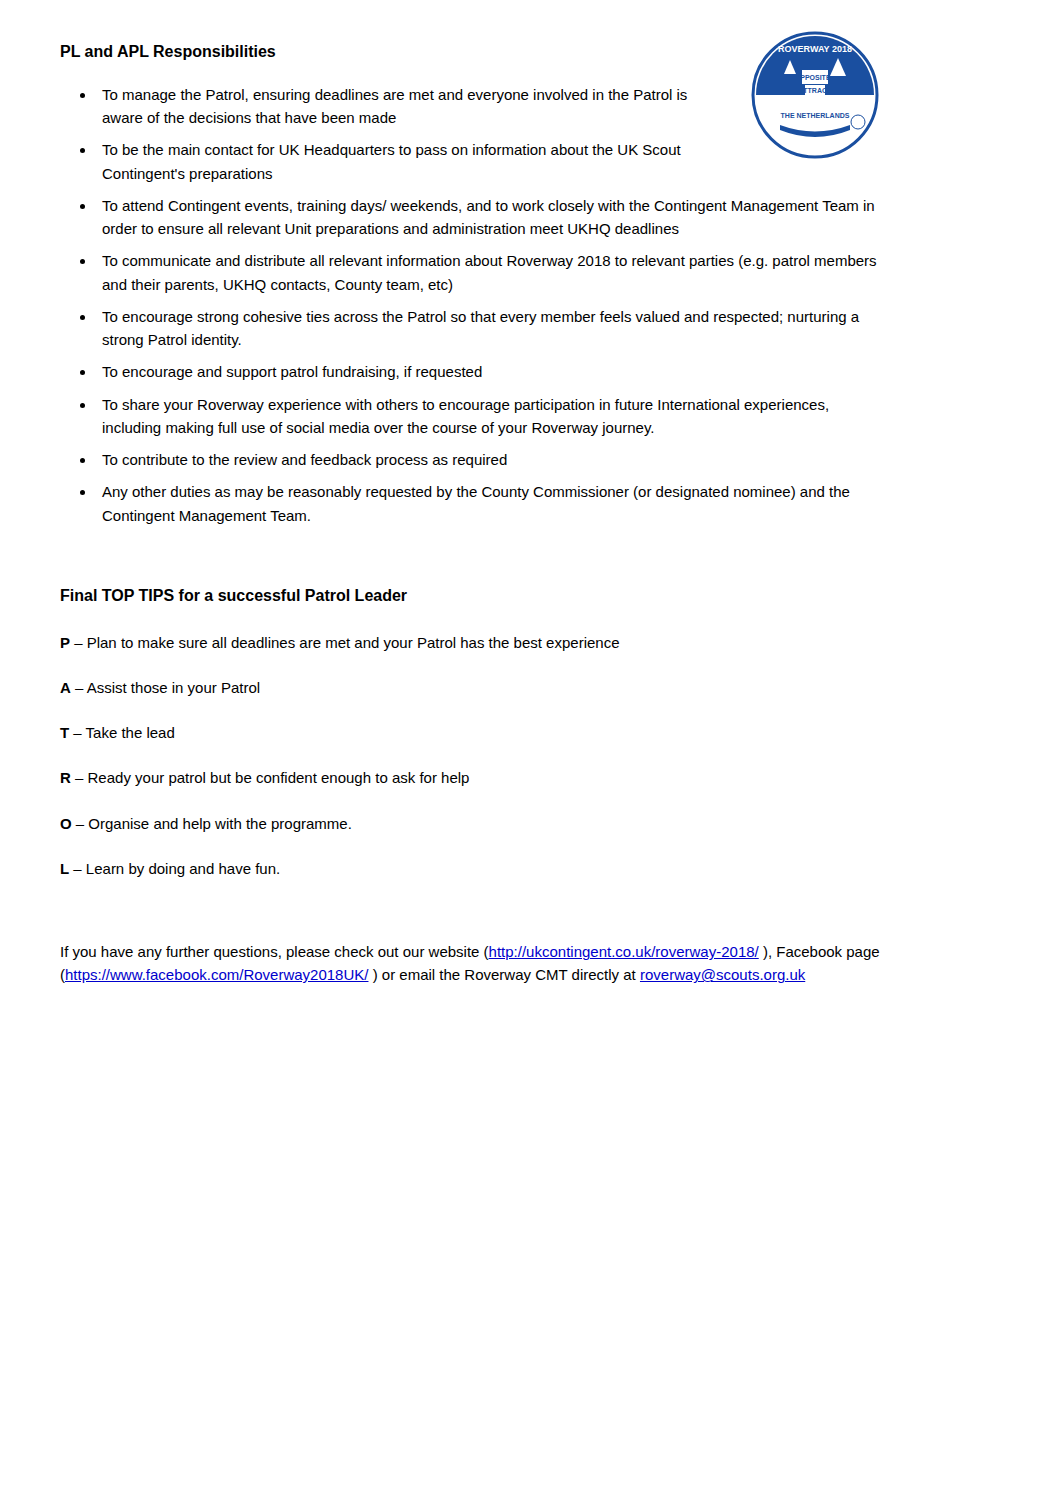ROVERWAY 2018 OPPOSITES ATTRACT THE NETHERLANDS
PL and APL Responsibilities
To manage the Patrol, ensuring deadlines are met and everyone involved in the Patrol is aware of the decisions that have been made
To be the main contact for UK Headquarters to pass on information about the UK Scout Contingent's preparations
To attend Contingent events, training days/ weekends, and to work closely with the Contingent Management Team in order to ensure all relevant Unit preparations and administration meet UKHQ deadlines
To communicate and distribute all relevant information about Roverway 2018 to relevant parties (e.g. patrol members and their parents, UKHQ contacts, County team, etc)
To encourage strong cohesive ties across the Patrol so that every member feels valued and respected; nurturing a strong Patrol identity.
To encourage and support patrol fundraising, if requested
To share your Roverway experience with others to encourage participation in future International experiences, including making full use of social media over the course of your Roverway journey.
To contribute to the review and feedback process as required
Any other duties as may be reasonably requested by the County Commissioner (or designated nominee) and the Contingent Management Team.
Final TOP TIPS for a successful Patrol Leader
P – Plan to make sure all deadlines are met and your Patrol has the best experience
A – Assist those in your Patrol
T – Take the lead
R – Ready your patrol but be confident enough to ask for help
O – Organise and help with the programme.
L – Learn by doing and have fun.
If you have any further questions, please check out our website (http://ukcontingent.co.uk/roverway-2018/ ), Facebook page (https://www.facebook.com/Roverway2018UK/ ) or email the Roverway CMT directly at roverway@scouts.org.uk